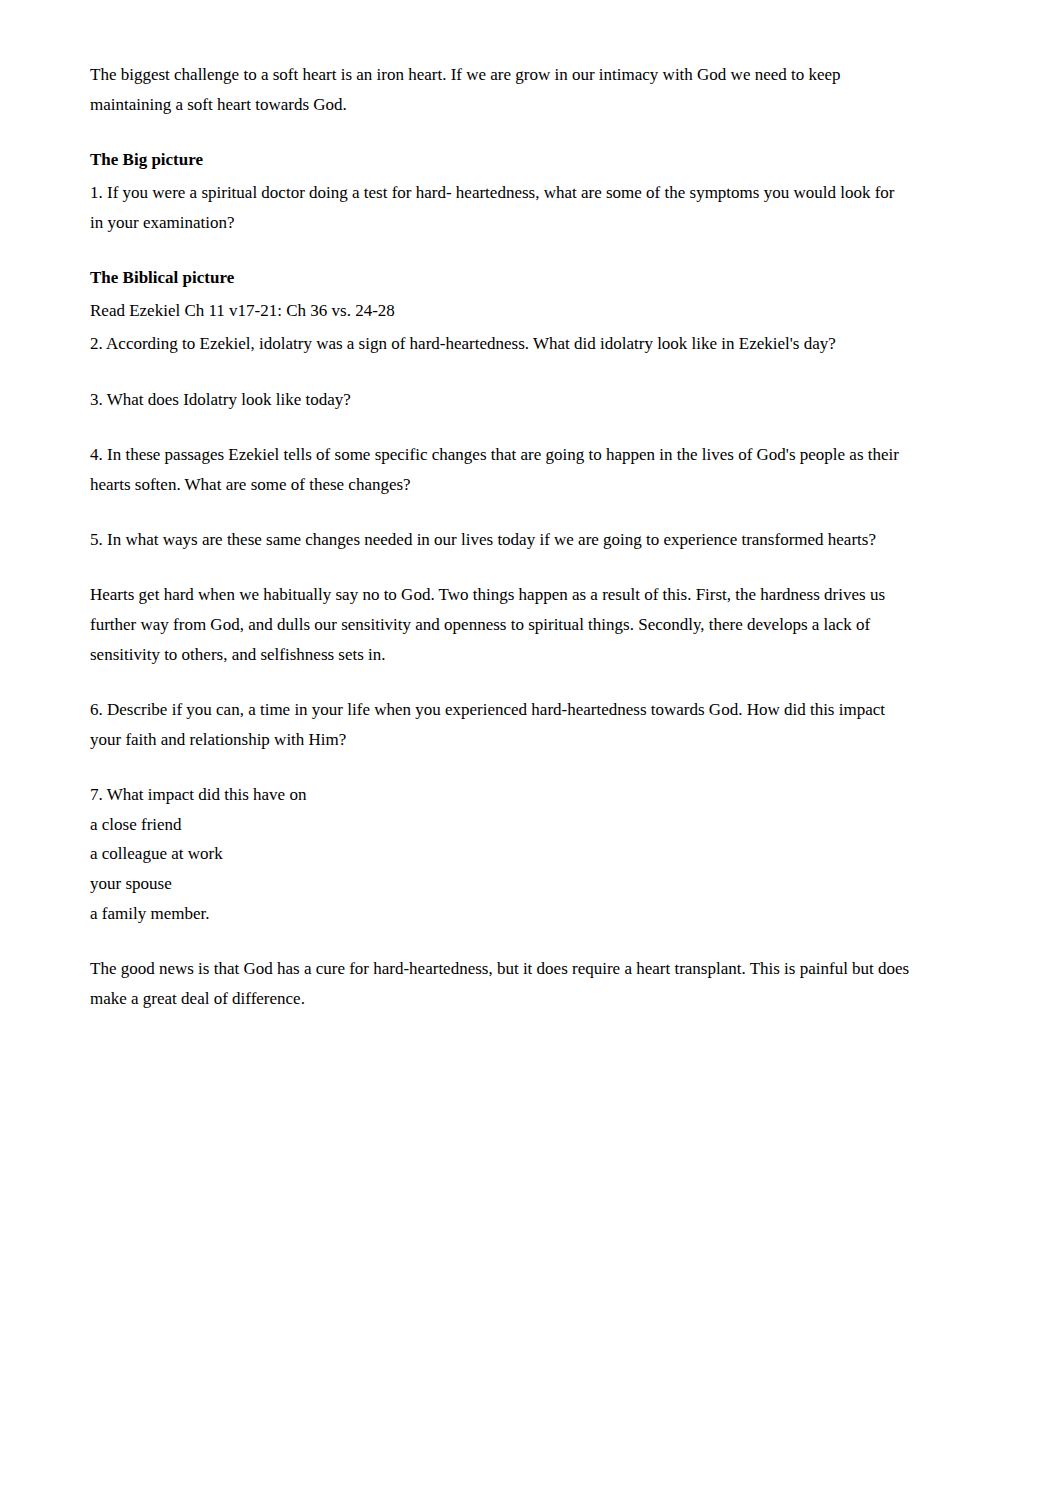The biggest challenge to a soft heart is an iron heart. If we are grow in our intimacy with God we need to keep maintaining a soft heart towards God.
The Big picture
1. If you were a spiritual doctor doing a test for hard- heartedness, what are some of the symptoms you would look for in your examination?
The Biblical picture
Read Ezekiel Ch 11 v17-21: Ch 36 vs. 24-28
2. According to Ezekiel, idolatry was a sign of hard-heartedness. What did idolatry look like in Ezekiel's day?
3. What does Idolatry look like today?
4. In these passages Ezekiel tells of some specific changes that are going to happen in the lives of God's people as their hearts soften. What are some of these changes?
5. In what ways are these same changes needed in our lives today if we are going to experience transformed hearts?
Hearts get hard when we habitually say no to God. Two things happen as a result of this. First, the hardness drives us further way from God, and dulls our sensitivity and openness to spiritual things. Secondly, there develops a lack of sensitivity to others, and selfishness sets in.
6. Describe if you can, a time in your life when you experienced hard-heartedness towards God. How did this impact your faith and relationship with Him?
7. What impact did this have on
a close friend
a colleague at work
your spouse
a family member.
The good news is that God has a cure for hard-heartedness, but it does require a heart transplant. This is painful but does make a great deal of difference.